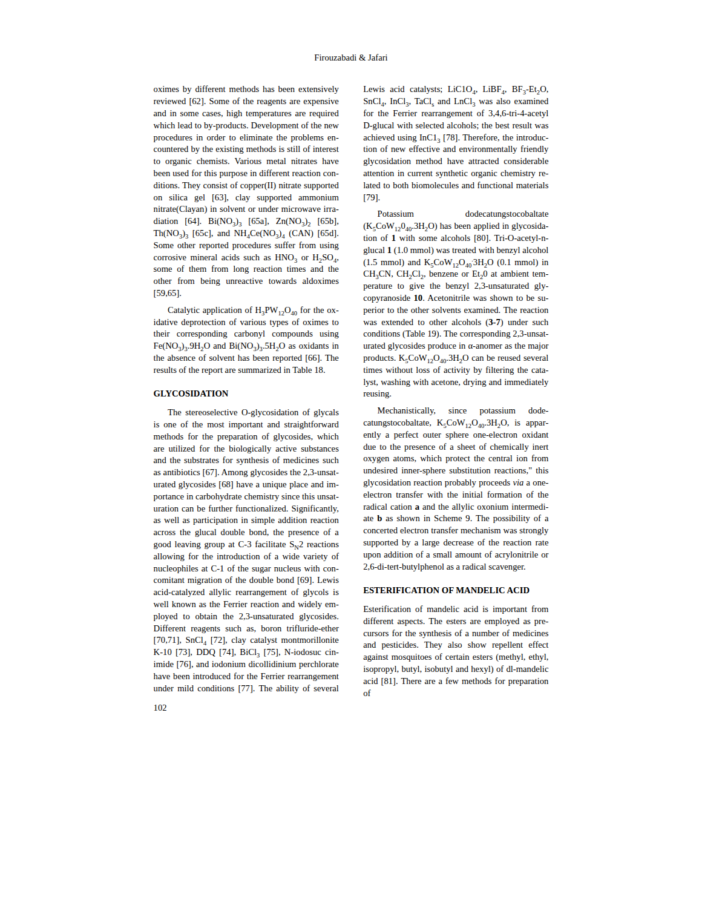Firouzabadi & Jafari
oximes by different methods has been extensively reviewed [62]. Some of the reagents are expensive and in some cases, high temperatures are required which lead to by-products. Development of the new procedures in order to eliminate the problems encountered by the existing methods is still of interest to organic chemists. Various metal nitrates have been used for this purpose in different reaction conditions. They consist of copper(II) nitrate supported on silica gel [63], clay supported ammonium nitrate(Clayan) in solvent or under microwave irradiation [64]. Bi(NO3)3 [65a], Zn(NO3)2 [65b], Th(NO3)3 [65c], and NH4Ce(NO3)4 (CAN) [65d]. Some other reported procedures suffer from using corrosive mineral acids such as HNO3 or H2SO4, some of them from long reaction times and the other from being unreactive towards aldoximes [59,65].
Catalytic application of H3PW12O40 for the oxidative deprotection of various types of oximes to their corresponding carbonyl compounds using Fe(NO3)3.9H2O and Bi(NO3)3.5H2O as oxidants in the absence of solvent has been reported [66]. The results of the report are summarized in Table 18.
GLYCOSIDATION
The stereoselective O-glycosidation of glycals is one of the most important and straightforward methods for the preparation of glycosides, which are utilized for the biologically active substances and the substrates for synthesis of medicines such as antibiotics [67]. Among glycosides the 2,3-unsaturated glycosides [68] have a unique place and importance in carbohydrate chemistry since this unsaturation can be further functionalized. Significantly, as well as participation in simple addition reaction across the glucal double bond, the presence of a good leaving group at C-3 facilitate SN2 reactions allowing for the introduction of a wide variety of nucleophiles at C-1 of the sugar nucleus with concomitant migration of the double bond [69]. Lewis acid-catalyzed allylic rearrangement of glycols is well known as the Ferrier reaction and widely employed to obtain the 2,3-unsaturated glycosides. Different reagents such as, boron trifluride-ether [70,71], SnCl4 [72], clay catalyst montmorillonite K-10 [73], DDQ [74], BiCl3 [75], N-iodosuc cinimide [76], and iodonium dicollidinium perchlorate have been introduced for the Ferrier rearrangement under mild conditions [77]. The ability of several Lewis acid catalysts; LiC1O4, LiBF4, BF3-Et2O, SnCl4, InCl3, TaCls and LnCl3 was also examined for the Ferrier rearrangement of 3,4,6-tri-4-acetyl D-glucal with selected alcohols; the best result was achieved using InC13 [78]. Therefore, the introduction of new effective and environmentally friendly glycosidation method have attracted considerable attention in current synthetic organic chemistry related to both biomolecules and functional materials [79].
Potassium dodecatungstocobaltate (K5CoW12040.3H2O) has been applied in glycosidation of 1 with some alcohols [80]. Tri-O-acetyl-n-glucal 1 (1.0 mmol) was treated with benzyl alcohol (1.5 mmol) and K5CoW12O40.3H2O (0.1 mmol) in CH3CN, CH2Cl2, benzene or Et20 at ambient temperature to give the benzyl 2,3-unsaturated glycopyranoside 10. Acetonitrile was shown to be superior to the other solvents examined. The reaction was extended to other alcohols (3-7) under such conditions (Table 19). The corresponding 2,3-unsaturated glycosides produce in α-anomer as the major products. K5CoW12O40.3H2O can be reused several times without loss of activity by filtering the catalyst, washing with acetone, drying and immediately reusing.
Mechanistically, since potassium dodecatungstocobaltate, K5CoW12O40.3H2O, is apparently a perfect outer sphere one-electron oxidant due to the presence of a sheet of chemically inert oxygen atoms, which protect the central ion from undesired inner-sphere substitution reactions," this glycosidation reaction probably proceeds via a one-electron transfer with the initial formation of the radical cation a and the allylic oxonium intermediate b as shown in Scheme 9. The possibility of a concerted electron transfer mechanism was strongly supported by a large decrease of the reaction rate upon addition of a small amount of acrylonitrile or 2,6-di-tert-butylphenol as a radical scavenger.
ESTERIFICATION OF MANDELIC ACID
Esterification of mandelic acid is important from different aspects. The esters are employed as precursors for the synthesis of a number of medicines and pesticides. They also show repellent effect against mosquitoes of certain esters (methyl, ethyl, isopropyl, butyl, isobutyl and hexyl) of dl-mandelic acid [81]. There are a few methods for preparation of
102